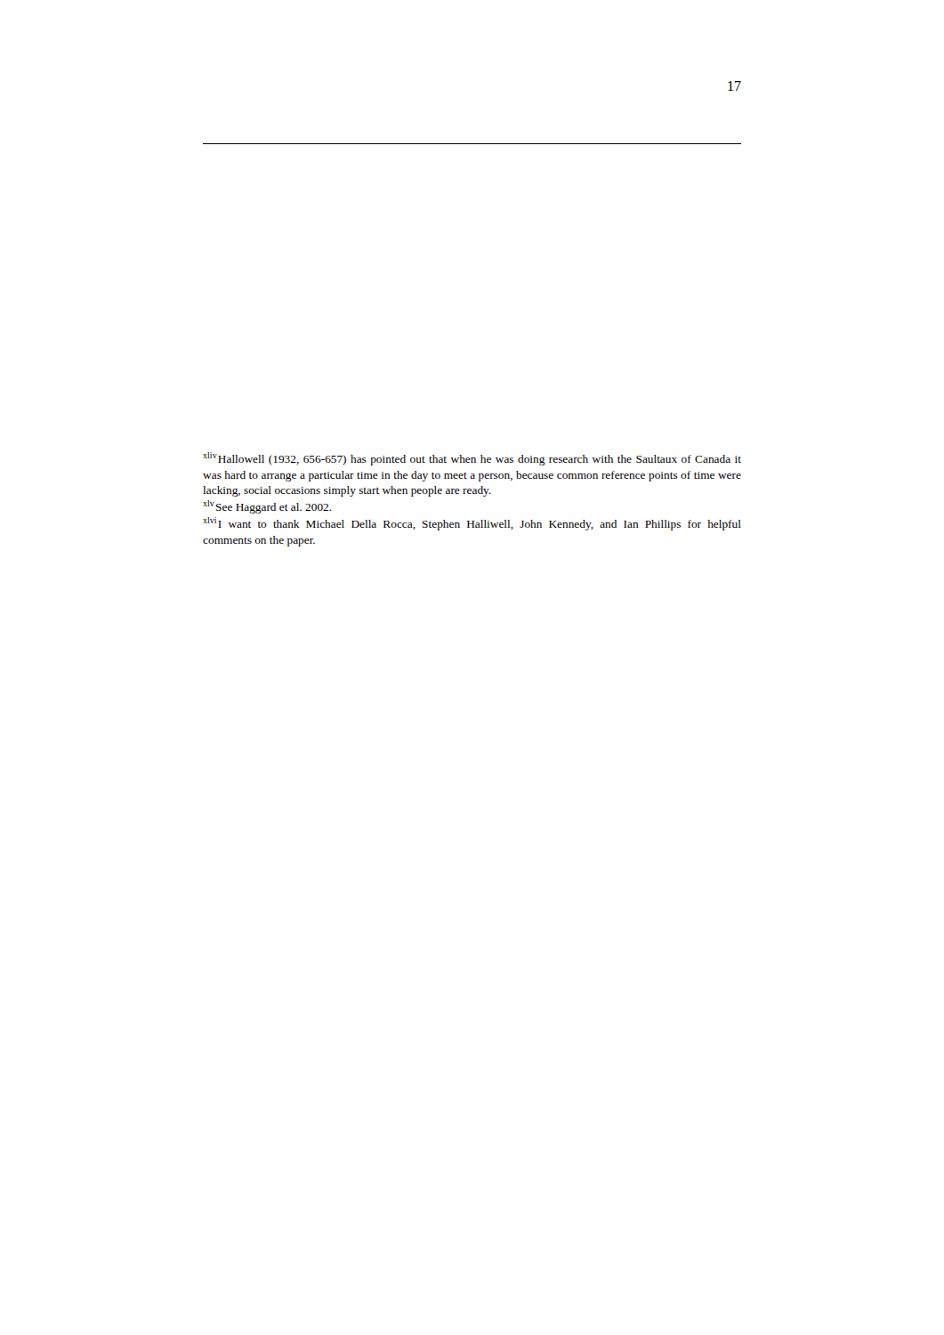17
xlivHallowell (1932, 656-657) has pointed out that when he was doing research with the Saultaux of Canada it was hard to arrange a particular time in the day to meet a person, because common reference points of time were lacking, social occasions simply start when people are ready.
xlvSee Haggard et al. 2002.
xlviI want to thank Michael Della Rocca, Stephen Halliwell, John Kennedy, and Ian Phillips for helpful comments on the paper.